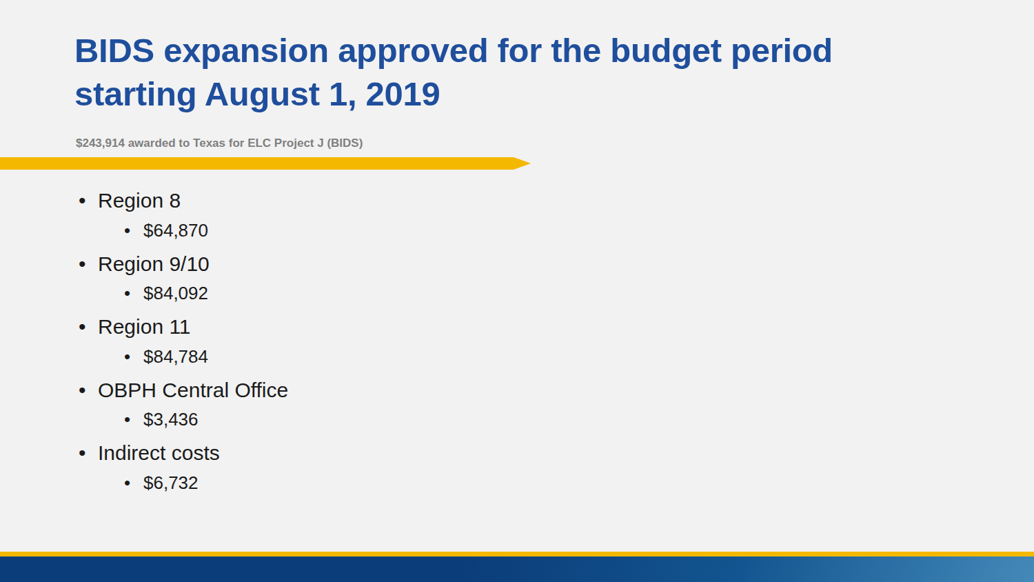BIDS expansion approved for the budget period starting August 1, 2019
$243,914 awarded to Texas for ELC Project J (BIDS)
Region 8
$64,870
Region 9/10
$84,092
Region 11
$84,784
OBPH Central Office
$3,436
Indirect costs
$6,732